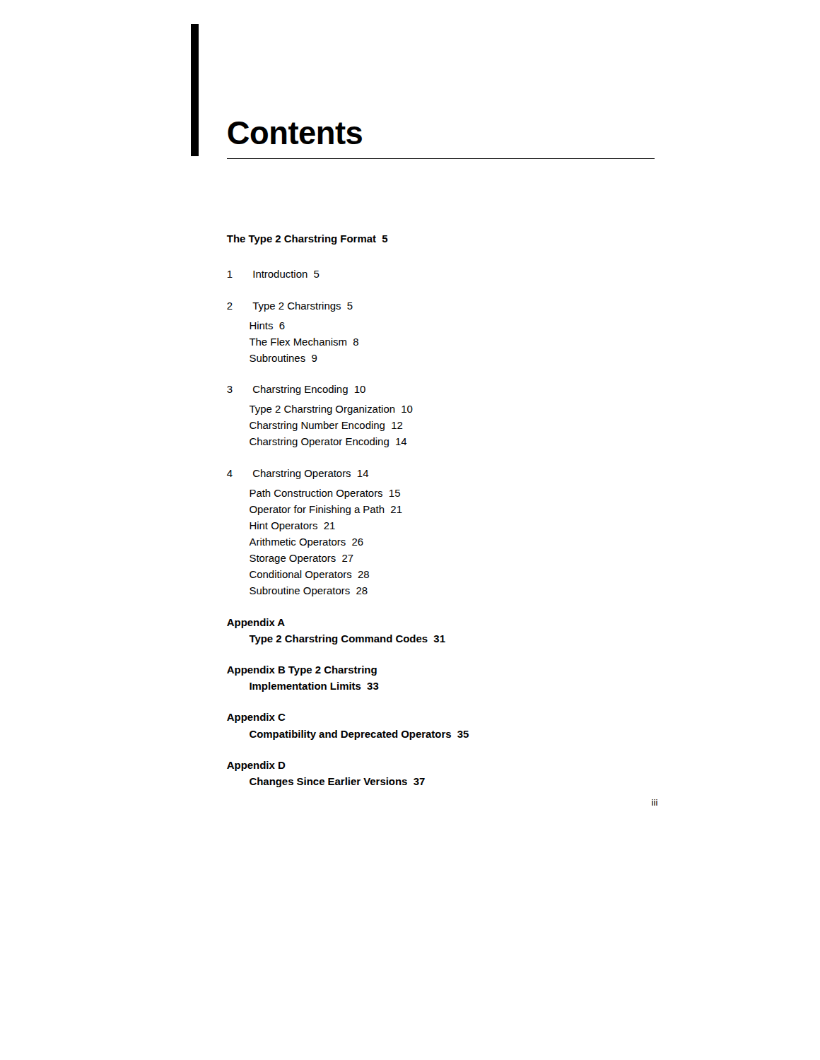Contents
The Type 2 Charstring Format 5
1 Introduction 5
2 Type 2 Charstrings 5
Hints 6
The Flex Mechanism 8
Subroutines 9
3 Charstring Encoding 10
Type 2 Charstring Organization 10
Charstring Number Encoding 12
Charstring Operator Encoding 14
4 Charstring Operators 14
Path Construction Operators 15
Operator for Finishing a Path 21
Hint Operators 21
Arithmetic Operators 26
Storage Operators 27
Conditional Operators 28
Subroutine Operators 28
Appendix A
Type 2 Charstring Command Codes 31
Appendix B Type 2 Charstring
Implementation Limits 33
Appendix C
Compatibility and Deprecated Operators 35
Appendix D
Changes Since Earlier Versions 37
iii